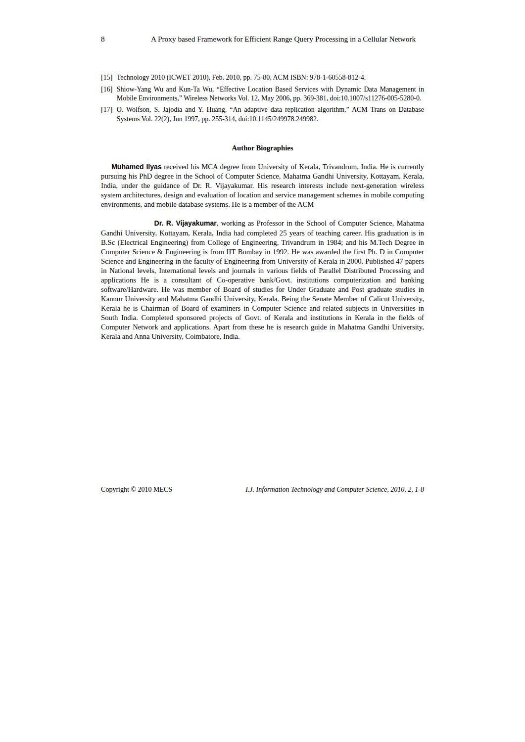8
A Proxy based Framework for Efficient Range Query Processing in a Cellular Network
[15] Technology 2010 (ICWET 2010), Feb. 2010, pp. 75-80, ACM ISBN: 978-1-60558-812-4.
[16] Shiow-Yang Wu and Kun-Ta Wu, “Effective Location Based Services with Dynamic Data Management in Mobile Environments,” Wireless Networks Vol. 12, May 2006, pp. 369-381, doi:10.1007/s11276-005-5280-0.
[17] O. Wolfson, S. Jajodia and Y. Huang, “An adaptive data replication algorithm,” ACM Trans on Database Systems Vol. 22(2), Jun 1997, pp. 255-314, doi:10.1145/249978.249982.
Author Biographies
Muhamed Ilyas received his MCA degree from University of Kerala, Trivandrum, India. He is currently pursuing his PhD degree in the School of Computer Science, Mahatma Gandhi University, Kottayam, Kerala, India, under the guidance of Dr. R. Vijayakumar. His research interests include next-generation wireless system architectures, design and evaluation of location and service management schemes in mobile computing environments, and mobile database systems. He is a member of the ACM
Dr. R. Vijayakumar, working as Professor in the School of Computer Science, Mahatma Gandhi University, Kottayam, Kerala, India had completed 25 years of teaching career. His graduation is in B.Sc (Electrical Engineering) from College of Engineering, Trivandrum in 1984; and his M.Tech Degree in Computer Science & Engineering is from IIT Bombay in 1992. He was awarded the first Ph. D in Computer Science and Engineering in the faculty of Engineering from University of Kerala in 2000. Published 47 papers in National levels, International levels and journals in various fields of Parallel Distributed Processing and applications He is a consultant of Co-operative bank/Govt. institutions computerization and banking software/Hardware. He was member of Board of studies for Under Graduate and Post graduate studies in Kannur University and Mahatma Gandhi University, Kerala. Being the Senate Member of Calicut University, Kerala he is Chairman of Board of examiners in Computer Science and related subjects in Universities in South India. Completed sponsored projects of Govt. of Kerala and institutions in Kerala in the fields of Computer Network and applications. Apart from these he is research guide in Mahatma Gandhi University, Kerala and Anna University, Coimbatore, India.
Copyright © 2010 MECS
I.J. Information Technology and Computer Science, 2010, 2, 1-8